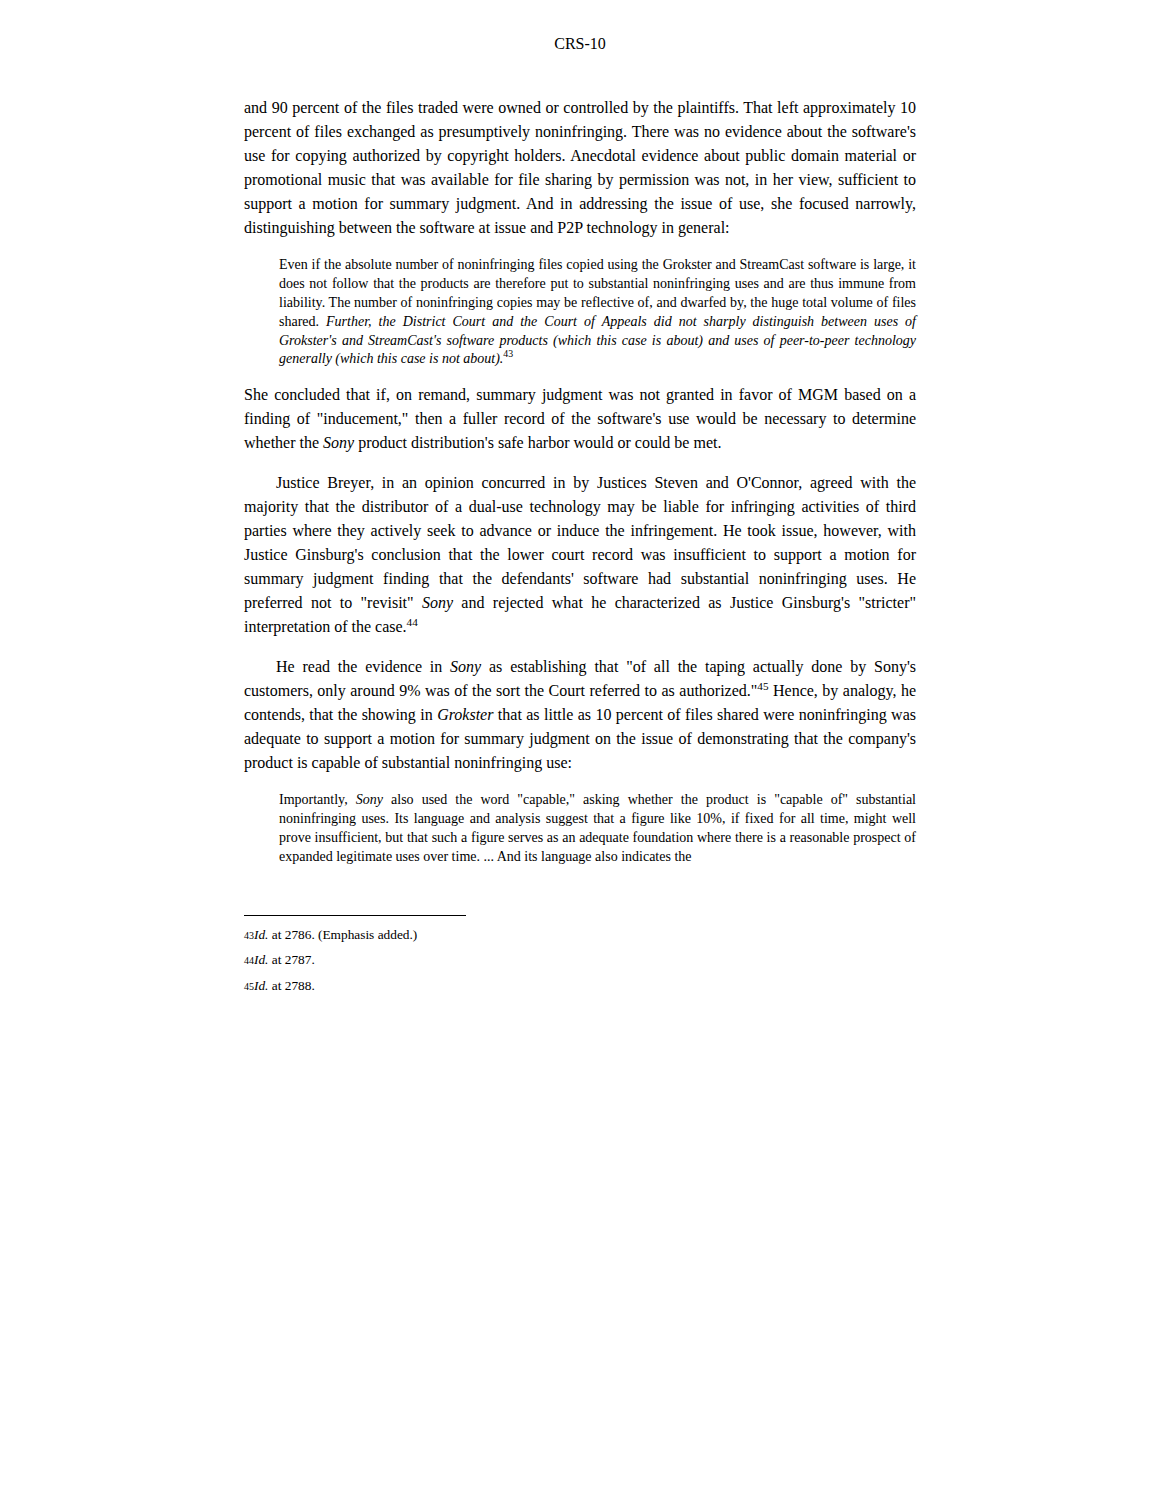CRS-10
and 90 percent of the files traded were owned or controlled by the plaintiffs. That left approximately 10 percent of files exchanged as presumptively noninfringing. There was no evidence about the software's use for copying authorized by copyright holders. Anecdotal evidence about public domain material or promotional music that was available for file sharing by permission was not, in her view, sufficient to support a motion for summary judgment. And in addressing the issue of use, she focused narrowly, distinguishing between the software at issue and P2P technology in general:
Even if the absolute number of noninfringing files copied using the Grokster and StreamCast software is large, it does not follow that the products are therefore put to substantial noninfringing uses and are thus immune from liability. The number of noninfringing copies may be reflective of, and dwarfed by, the huge total volume of files shared. Further, the District Court and the Court of Appeals did not sharply distinguish between uses of Grokster's and StreamCast's software products (which this case is about) and uses of peer-to-peer technology generally (which this case is not about).43
She concluded that if, on remand, summary judgment was not granted in favor of MGM based on a finding of "inducement," then a fuller record of the software's use would be necessary to determine whether the Sony product distribution's safe harbor would or could be met.
Justice Breyer, in an opinion concurred in by Justices Steven and O'Connor, agreed with the majority that the distributor of a dual-use technology may be liable for infringing activities of third parties where they actively seek to advance or induce the infringement. He took issue, however, with Justice Ginsburg's conclusion that the lower court record was insufficient to support a motion for summary judgment finding that the defendants' software had substantial noninfringing uses. He preferred not to "revisit" Sony and rejected what he characterized as Justice Ginsburg's "stricter" interpretation of the case.44
He read the evidence in Sony as establishing that "of all the taping actually done by Sony's customers, only around 9% was of the sort the Court referred to as authorized."45 Hence, by analogy, he contends, that the showing in Grokster that as little as 10 percent of files shared were noninfringing was adequate to support a motion for summary judgment on the issue of demonstrating that the company's product is capable of substantial noninfringing use:
Importantly, Sony also used the word "capable," asking whether the product is "capable of" substantial noninfringing uses. Its language and analysis suggest that a figure like 10%, if fixed for all time, might well prove insufficient, but that such a figure serves as an adequate foundation where there is a reasonable prospect of expanded legitimate uses over time. ... And its language also indicates the
43Id. at 2786. (Emphasis added.)
44Id. at 2787.
45Id. at 2788.